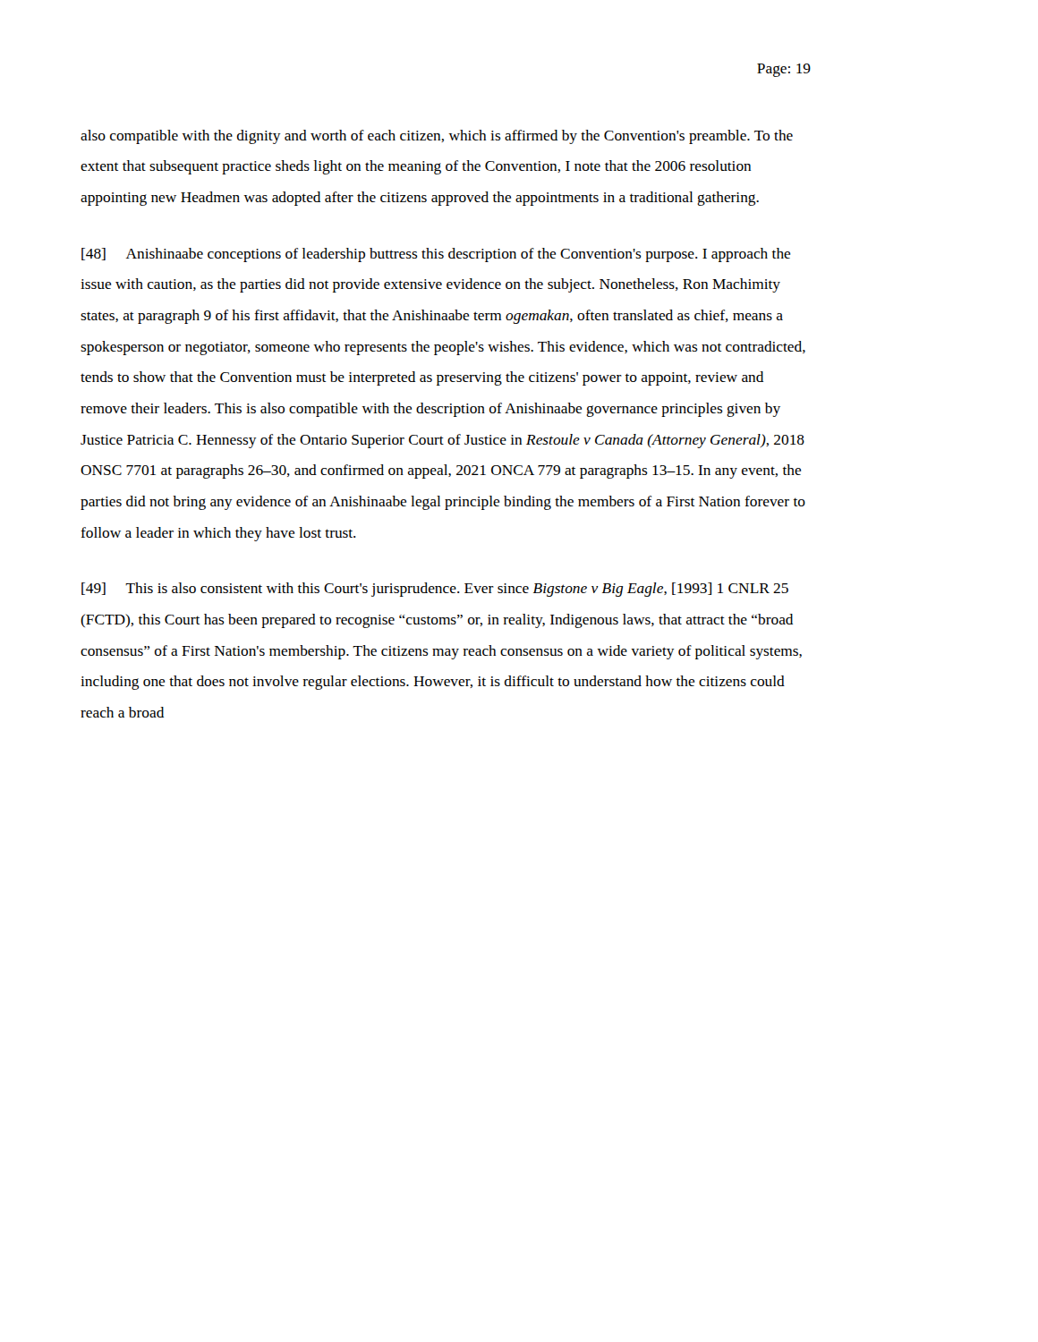Page: 19
also compatible with the dignity and worth of each citizen, which is affirmed by the Convention's preamble. To the extent that subsequent practice sheds light on the meaning of the Convention, I note that the 2006 resolution appointing new Headmen was adopted after the citizens approved the appointments in a traditional gathering.
[48] Anishinaabe conceptions of leadership buttress this description of the Convention's purpose. I approach the issue with caution, as the parties did not provide extensive evidence on the subject. Nonetheless, Ron Machimity states, at paragraph 9 of his first affidavit, that the Anishinaabe term ogemakan, often translated as chief, means a spokesperson or negotiator, someone who represents the people's wishes. This evidence, which was not contradicted, tends to show that the Convention must be interpreted as preserving the citizens' power to appoint, review and remove their leaders. This is also compatible with the description of Anishinaabe governance principles given by Justice Patricia C. Hennessy of the Ontario Superior Court of Justice in Restoule v Canada (Attorney General), 2018 ONSC 7701 at paragraphs 26–30, and confirmed on appeal, 2021 ONCA 779 at paragraphs 13–15. In any event, the parties did not bring any evidence of an Anishinaabe legal principle binding the members of a First Nation forever to follow a leader in which they have lost trust.
[49] This is also consistent with this Court's jurisprudence. Ever since Bigstone v Big Eagle, [1993] 1 CNLR 25 (FCTD), this Court has been prepared to recognise “customs” or, in reality, Indigenous laws, that attract the “broad consensus” of a First Nation's membership. The citizens may reach consensus on a wide variety of political systems, including one that does not involve regular elections. However, it is difficult to understand how the citizens could reach a broad